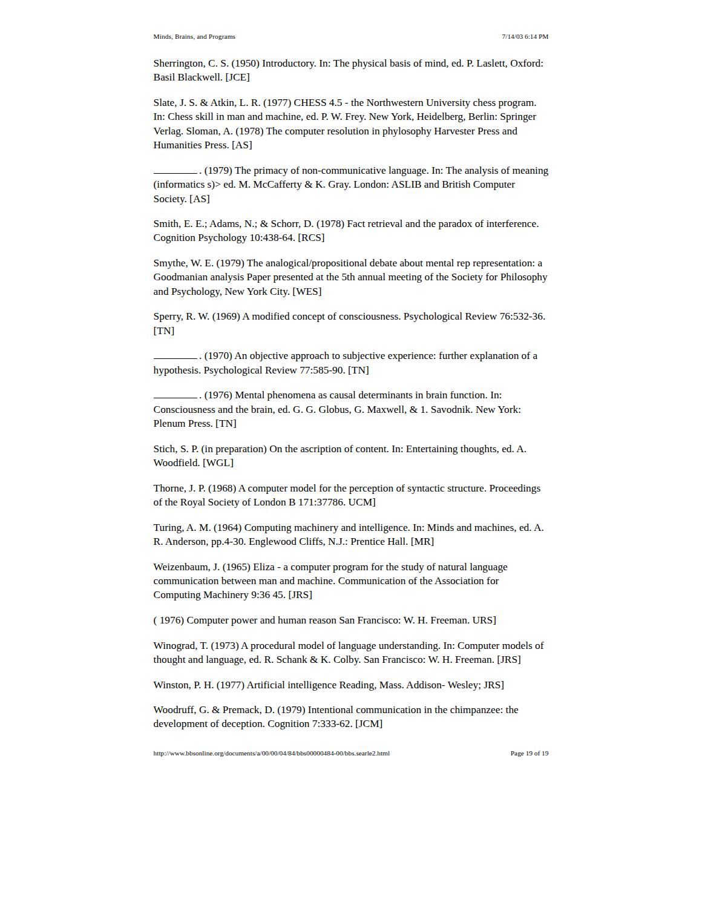Minds, Brains, and Programs 7/14/03 6:14 PM
Sherrington, C. S. (1950) Introductory. In: The physical basis of mind, ed. P. Laslett, Oxford: Basil Blackwell. [JCE]
Slate, J. S. & Atkin, L. R. (1977) CHESS 4.5 - the Northwestern University chess program. In: Chess skill in man and machine, ed. P. W. Frey. New York, Heidelberg, Berlin: Springer Verlag. Sloman, A. (1978) The computer resolution in phylosophy Harvester Press and Humanities Press. [AS]
. (1979) The primacy of non-communicative language. In: The analysis of meaning (informatics s)> ed. M. McCafferty & K. Gray. London: ASLIB and British Computer Society. [AS]
Smith, E. E.; Adams, N.; & Schorr, D. (1978) Fact retrieval and the paradox of interference. Cognition Psychology 10:438-64. [RCS]
Smythe, W. E. (1979) The analogical/propositional debate about mental rep representation: a Goodmanian analysis Paper presented at the 5th annual meeting of the Society for Philosophy and Psychology, New York City. [WES]
Sperry, R. W. (1969) A modified concept of consciousness. Psychological Review 76:532-36. [TN]
. (1970) An objective approach to subjective experience: further explanation of a hypothesis. Psychological Review 77:585-90. [TN]
. (1976) Mental phenomena as causal determinants in brain function. In: Consciousness and the brain, ed. G. G. Globus, G. Maxwell, & 1. Savodnik. New York: Plenum Press. [TN]
Stich, S. P. (in preparation) On the ascription of content. In: Entertaining thoughts, ed. A. Woodfield. [WGL]
Thorne, J. P. (1968) A computer model for the perception of syntactic structure. Proceedings of the Royal Society of London B 171:37786. UCM]
Turing, A. M. (1964) Computing machinery and intelligence. In: Minds and machines, ed. A. R. Anderson, pp.4-30. Englewood Cliffs, N.J.: Prentice Hall. [MR]
Weizenbaum, J. (1965) Eliza - a computer program for the study of natural language communication between man and machine. Communication of the Association for Computing Machinery 9:36 45. [JRS]
( 1976) Computer power and human reason San Francisco: W. H. Freeman. URS]
Winograd, T. (1973) A procedural model of language understanding. In: Computer models of thought and language, ed. R. Schank & K. Colby. San Francisco: W. H. Freeman. [JRS]
Winston, P. H. (1977) Artificial intelligence Reading, Mass. Addison- Wesley; JRS]
Woodruff, G. & Premack, D. (1979) Intentional communication in the chimpanzee: the development of deception. Cognition 7:333-62. [JCM]
http://www.bbsonline.org/documents/a/00/00/04/84/bbs00000484-00/bbs.searle2.html Page 19 of 19